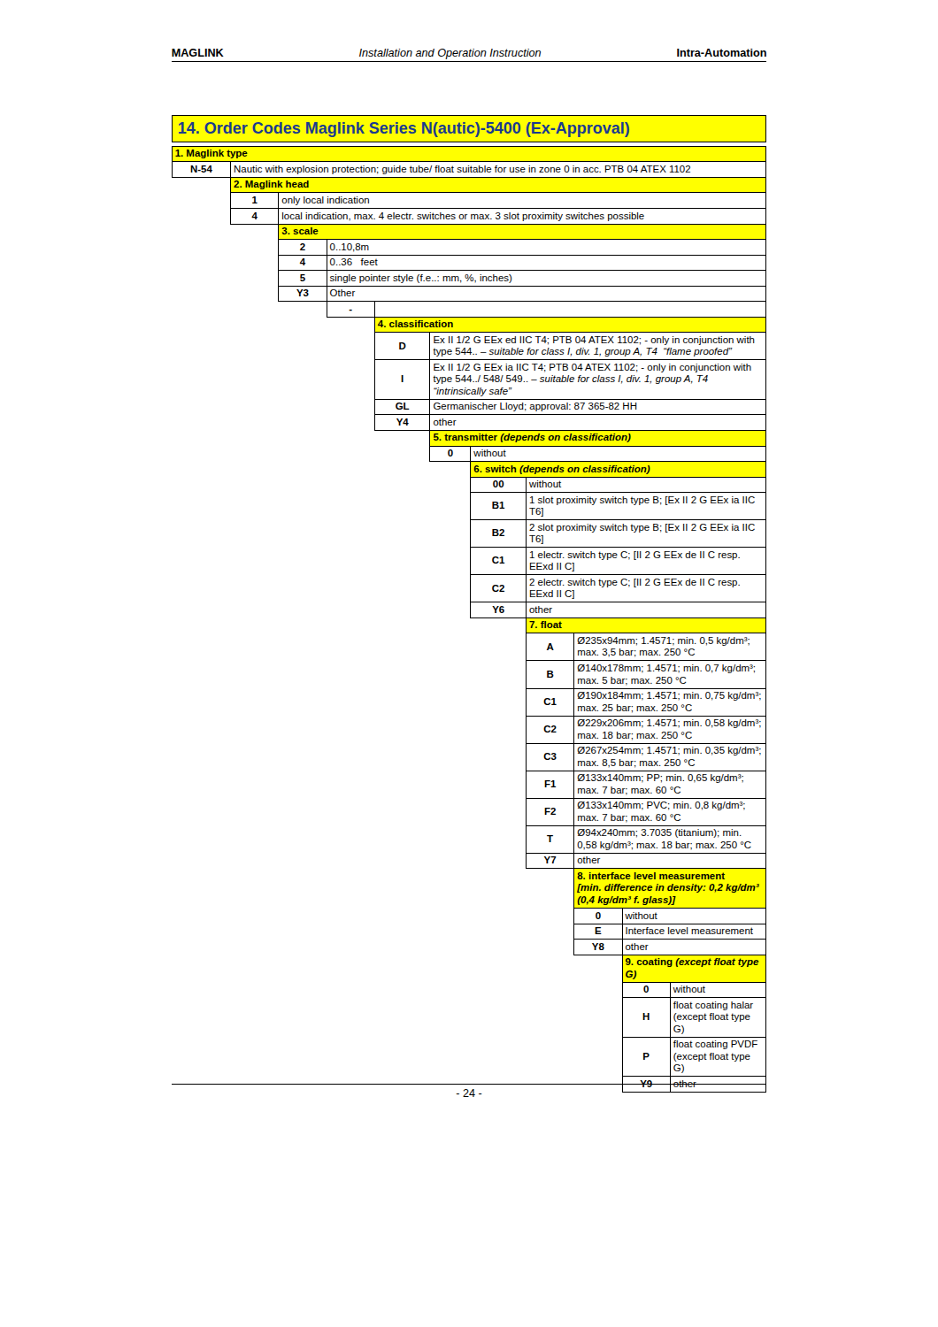MAGLINK
Installation and Operation Instruction
Intra-Automation
14. Order Codes Maglink Series N(autic)-5400 (Ex-Approval)
| 1. Maglink type |
| N-54 | Nautic with explosion protection; guide tube/ float suitable for use in zone 0 in acc. PTB 04 ATEX 1102 |
| | 2. Maglink head |
| | 1 | only local indication |
| | 4 | local indication, max. 4 electr. switches or max. 3 slot proximity switches possible |
| | | 3. scale |
| | | 2 | 0..10,8m |
| | | 4 | 0..36 feet |
| | | 5 | single pointer style (f.e..: mm, %, inches) |
| | | Y3 | Other |
| | | | - | |
| | | | | 4. classification |
| | | | | D | Ex II 1/2 G EEx ed IIC T4; PTB 04 ATEX 1102; - only in conjunction with type 544.. – suitable for class I, div. 1, group A, T4 “flame proofed” |
| | | | | I | Ex II 1/2 G EEx ia IIC T4; PTB 04 ATEX 1102; - only in conjunction with type 544../ 548/ 549.. – suitable for class I, div. 1, group A, T4 “intrinsically safe” |
| | | | | GL | Germanischer Lloyd; approval: 87 365-82 HH |
| | | | | Y4 | other |
| | | | | | 5. transmitter (depends on classification) |
| | | | | | 0 | without |
| | | | | | | 6. switch (depends on classification) |
| | | | | | | 00 | without |
| | | | | | | B1 | 1 slot proximity switch type B; [Ex II 2 G EEx ia IIC T6] |
| | | | | | | B2 | 2 slot proximity switch type B; [Ex II 2 G EEx ia IIC T6] |
| | | | | | | C1 | 1 electr. switch type C; [II 2 G EEx de II C resp. EExd II C] |
| | | | | | | C2 | 2 electr. switch type C; [II 2 G EEx de II C resp. EExd II C] |
| | | | | | | Y6 | other |
| | | | | | | | 7. float |
| | | | | | | | A | Ø235x94mm; 1.4571; min. 0,5 kg/dm³; max. 3,5 bar; max. 250 °C |
| | | | | | | | B | Ø140x178mm; 1.4571; min. 0,7 kg/dm³; max. 5 bar; max. 250 °C |
| | | | | | | | C1 | Ø190x184mm; 1.4571; min. 0,75 kg/dm³; max. 25 bar; max. 250 °C |
| | | | | | | | C2 | Ø229x206mm; 1.4571; min. 0,58 kg/dm³; max. 18 bar; max. 250 °C |
| | | | | | | | C3 | Ø267x254mm; 1.4571; min. 0,35 kg/dm³; max. 8,5 bar; max. 250 °C |
| | | | | | | | F1 | Ø133x140mm; PP; min. 0,65 kg/dm³; max. 7 bar; max. 60 °C |
| | | | | | | | F2 | Ø133x140mm; PVC; min. 0,8 kg/dm³; max. 7 bar; max. 60 °C |
| | | | | | | | T | Ø94x240mm; 3.7035 (titanium); min. 0,58 kg/dm³; max. 18 bar; max. 250 °C |
| | | | | | | | Y7 | other |
| | | | | | | | | 8. interface level measurement [min. difference in density: 0,2 kg/dm³ (0,4 kg/dm³ f. glass)] |
| | | | | | | | | 0 | without |
| | | | | | | | | E | Interface level measurement |
| | | | | | | | | Y8 | other |
| | | | | | | | | | 9. coating (except float type G) |
| | | | | | | | | | 0 | without |
| | | | | | | | | | H | float coating halar (except float type G) |
| | | | | | | | | | P | float coating PVDF (except float type G) |
| | | | | | | | | | Y9 | other |
- 24 -